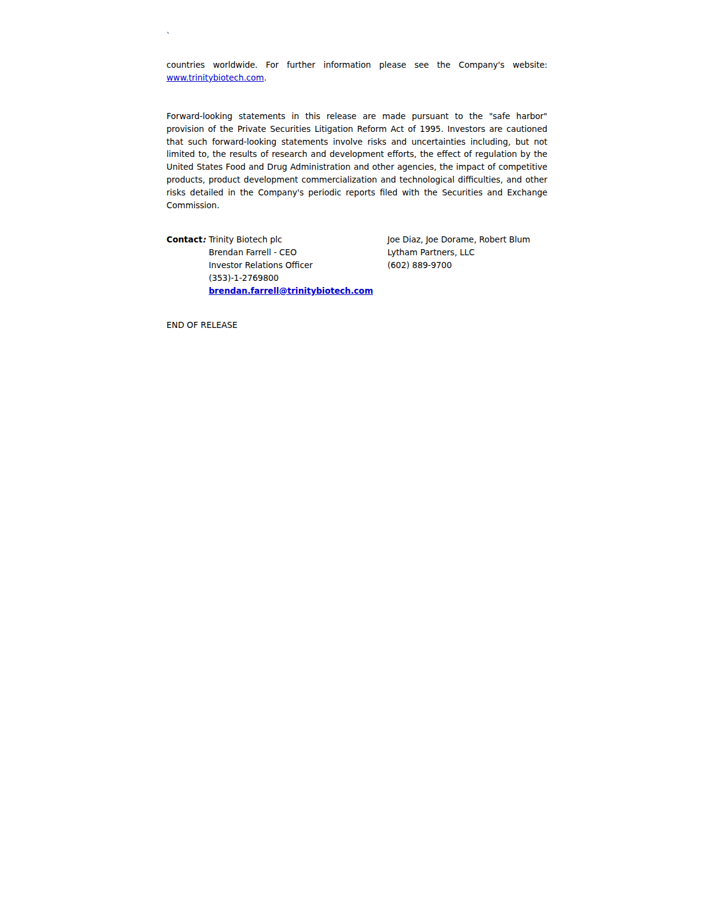`
countries worldwide. For further information please see the Company's website: www.trinitybiotech.com.
Forward-looking statements in this release are made pursuant to the "safe harbor" provision of the Private Securities Litigation Reform Act of 1995. Investors are cautioned that such forward-looking statements involve risks and uncertainties including, but not limited to, the results of research and development efforts, the effect of regulation by the United States Food and Drug Administration and other agencies, the impact of competitive products, product development commercialization and technological difficulties, and other risks detailed in the Company's periodic reports filed with the Securities and Exchange Commission.
| Contact : | Trinity Biotech plc Brendan Farrell - CEO Investor Relations Officer (353)-1-2769800 brendan.farrell@trinitybiotech.com | Joe Diaz, Joe Dorame, Robert Blum Lytham Partners, LLC (602) 889-9700 |
END OF RELEASE